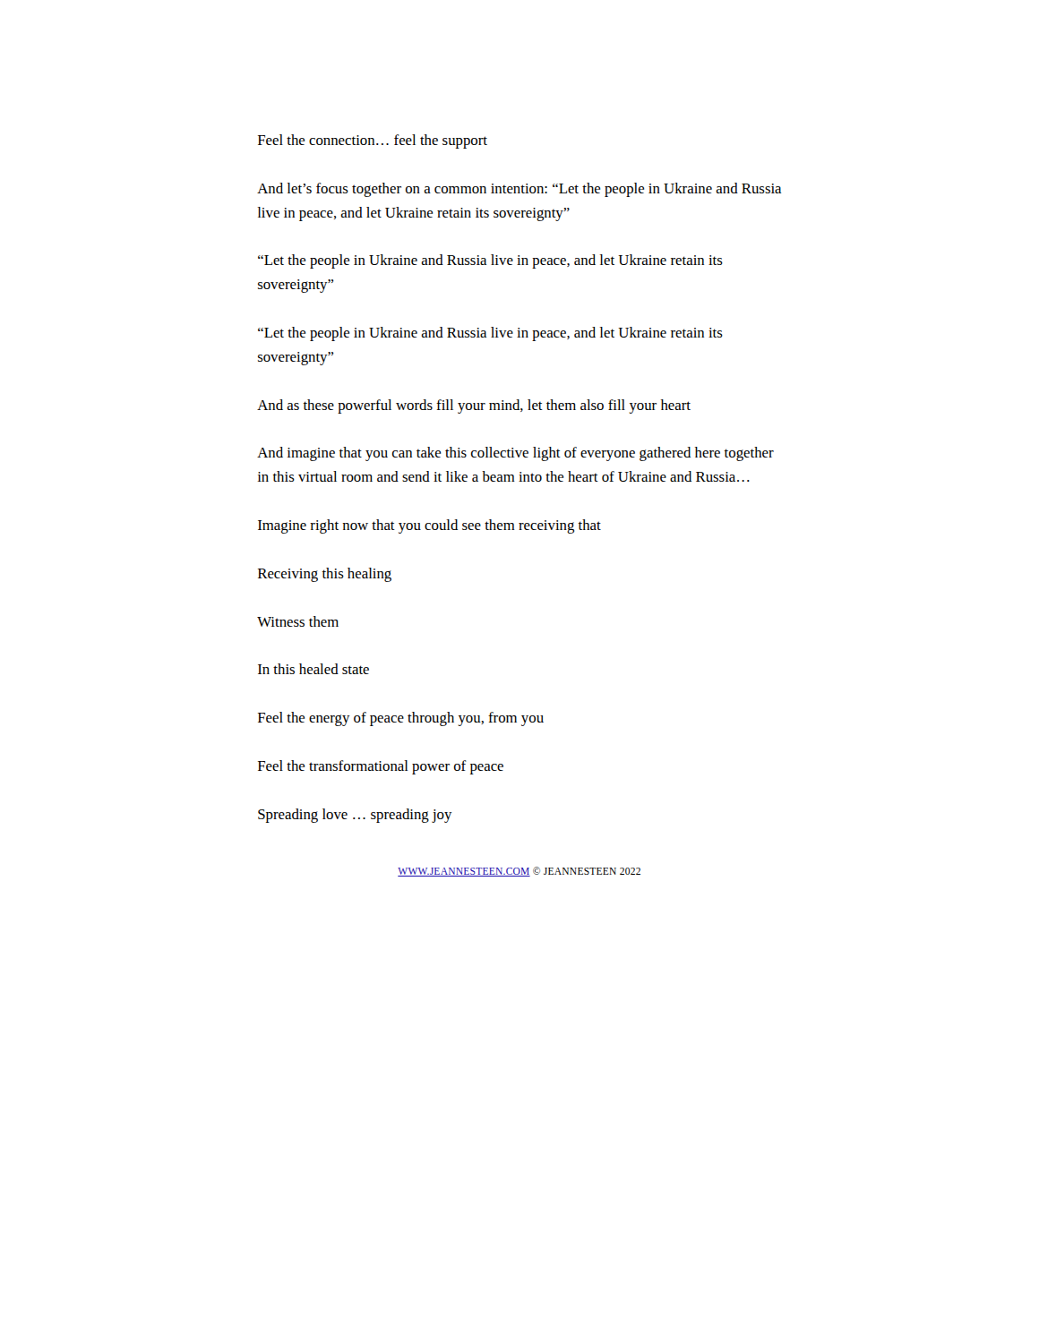Feel the connection… feel the support
And let’s focus together on a common intention: “Let the people in Ukraine and Russia live in peace, and let Ukraine retain its sovereignty”
“Let the people in Ukraine and Russia live in peace, and let Ukraine retain its sovereignty”
“Let the people in Ukraine and Russia live in peace, and let Ukraine retain its sovereignty”
And as these powerful words fill your mind, let them also fill your heart
And imagine that you can take this collective light of everyone gathered here together in this virtual room and send it like a beam into the heart of Ukraine and Russia…
Imagine right now that you could see them receiving that
Receiving this healing
Witness them
In this healed state
Feel the energy of peace through you, from you
Feel the transformational power of peace
Spreading love … spreading joy
WWW.JEANNESTEEN.COM © JEANNESTEEN 2022